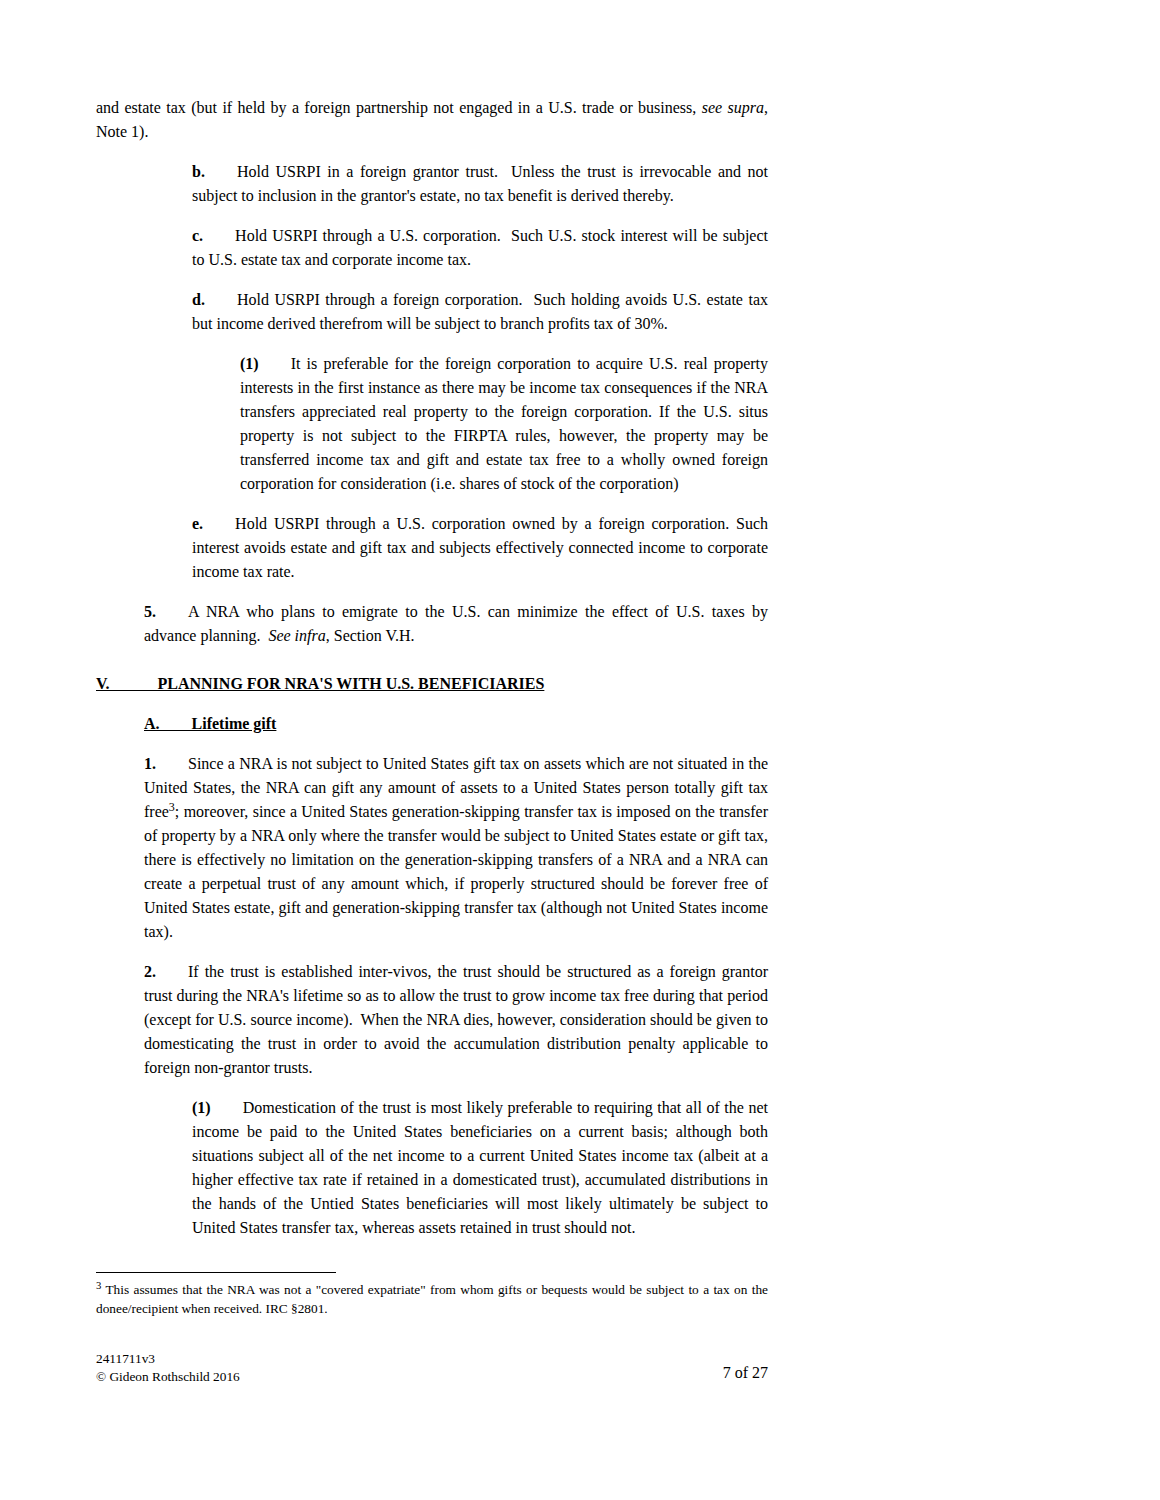and estate tax (but if held by a foreign partnership not engaged in a U.S. trade or business, see supra, Note 1).
b.  Hold USRPI in a foreign grantor trust. Unless the trust is irrevocable and not subject to inclusion in the grantor's estate, no tax benefit is derived thereby.
c.  Hold USRPI through a U.S. corporation. Such U.S. stock interest will be subject to U.S. estate tax and corporate income tax.
d.  Hold USRPI through a foreign corporation. Such holding avoids U.S. estate tax but income derived therefrom will be subject to branch profits tax of 30%.
(1)  It is preferable for the foreign corporation to acquire U.S. real property interests in the first instance as there may be income tax consequences if the NRA transfers appreciated real property to the foreign corporation. If the U.S. situs property is not subject to the FIRPTA rules, however, the property may be transferred income tax and gift and estate tax free to a wholly owned foreign corporation for consideration (i.e. shares of stock of the corporation)
e.  Hold USRPI through a U.S. corporation owned by a foreign corporation. Such interest avoids estate and gift tax and subjects effectively connected income to corporate income tax rate.
5.  A NRA who plans to emigrate to the U.S. can minimize the effect of U.S. taxes by advance planning. See infra, Section V.H.
V.   PLANNING FOR NRA'S WITH U.S. BENEFICIARIES
A.  Lifetime gift
1.  Since a NRA is not subject to United States gift tax on assets which are not situated in the United States, the NRA can gift any amount of assets to a United States person totally gift tax free3; moreover, since a United States generation-skipping transfer tax is imposed on the transfer of property by a NRA only where the transfer would be subject to United States estate or gift tax, there is effectively no limitation on the generation-skipping transfers of a NRA and a NRA can create a perpetual trust of any amount which, if properly structured should be forever free of United States estate, gift and generation-skipping transfer tax (although not United States income tax).
2.  If the trust is established inter-vivos, the trust should be structured as a foreign grantor trust during the NRA's lifetime so as to allow the trust to grow income tax free during that period (except for U.S. source income). When the NRA dies, however, consideration should be given to domesticating the trust in order to avoid the accumulation distribution penalty applicable to foreign non-grantor trusts.
(1)  Domestication of the trust is most likely preferable to requiring that all of the net income be paid to the United States beneficiaries on a current basis; although both situations subject all of the net income to a current United States income tax (albeit at a higher effective tax rate if retained in a domesticated trust), accumulated distributions in the hands of the Untied States beneficiaries will most likely ultimately be subject to United States transfer tax, whereas assets retained in trust should not.
3 This assumes that the NRA was not a "covered expatriate" from whom gifts or bequests would be subject to a tax on the donee/recipient when received. IRC §2801.
2411711v3
© Gideon Rothschild 2016
7 of 27